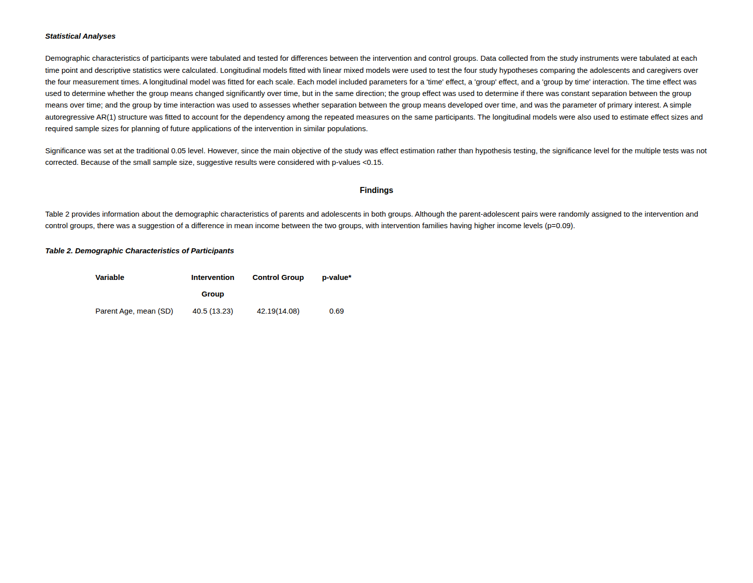Statistical Analyses
Demographic characteristics of participants were tabulated and tested for differences between the intervention and control groups. Data collected from the study instruments were tabulated at each time point and descriptive statistics were calculated. Longitudinal models fitted with linear mixed models were used to test the four study hypotheses comparing the adolescents and caregivers over the four measurement times. A longitudinal model was fitted for each scale. Each model included parameters for a 'time' effect, a 'group' effect, and a 'group by time' interaction. The time effect was used to determine whether the group means changed significantly over time, but in the same direction; the group effect was used to determine if there was constant separation between the group means over time; and the group by time interaction was used to assesses whether separation between the group means developed over time, and was the parameter of primary interest. A simple autoregressive AR(1) structure was fitted to account for the dependency among the repeated measures on the same participants. The longitudinal models were also used to estimate effect sizes and required sample sizes for planning of future applications of the intervention in similar populations.
Significance was set at the traditional 0.05 level. However, since the main objective of the study was effect estimation rather than hypothesis testing, the significance level for the multiple tests was not corrected. Because of the small sample size, suggestive results were considered with p-values <0.15.
Findings
Table 2 provides information about the demographic characteristics of parents and adolescents in both groups. Although the parent-adolescent pairs were randomly assigned to the intervention and control groups, there was a suggestion of a difference in mean income between the two groups, with intervention families having higher income levels (p=0.09).
Table 2. Demographic Characteristics of Participants
| Variable | Intervention | Control Group | p-value* |
| --- | --- | --- | --- |
| | Group | | |
| Parent Age, mean (SD) | 40.5 (13.23) | 42.19(14.08) | 0.69 |